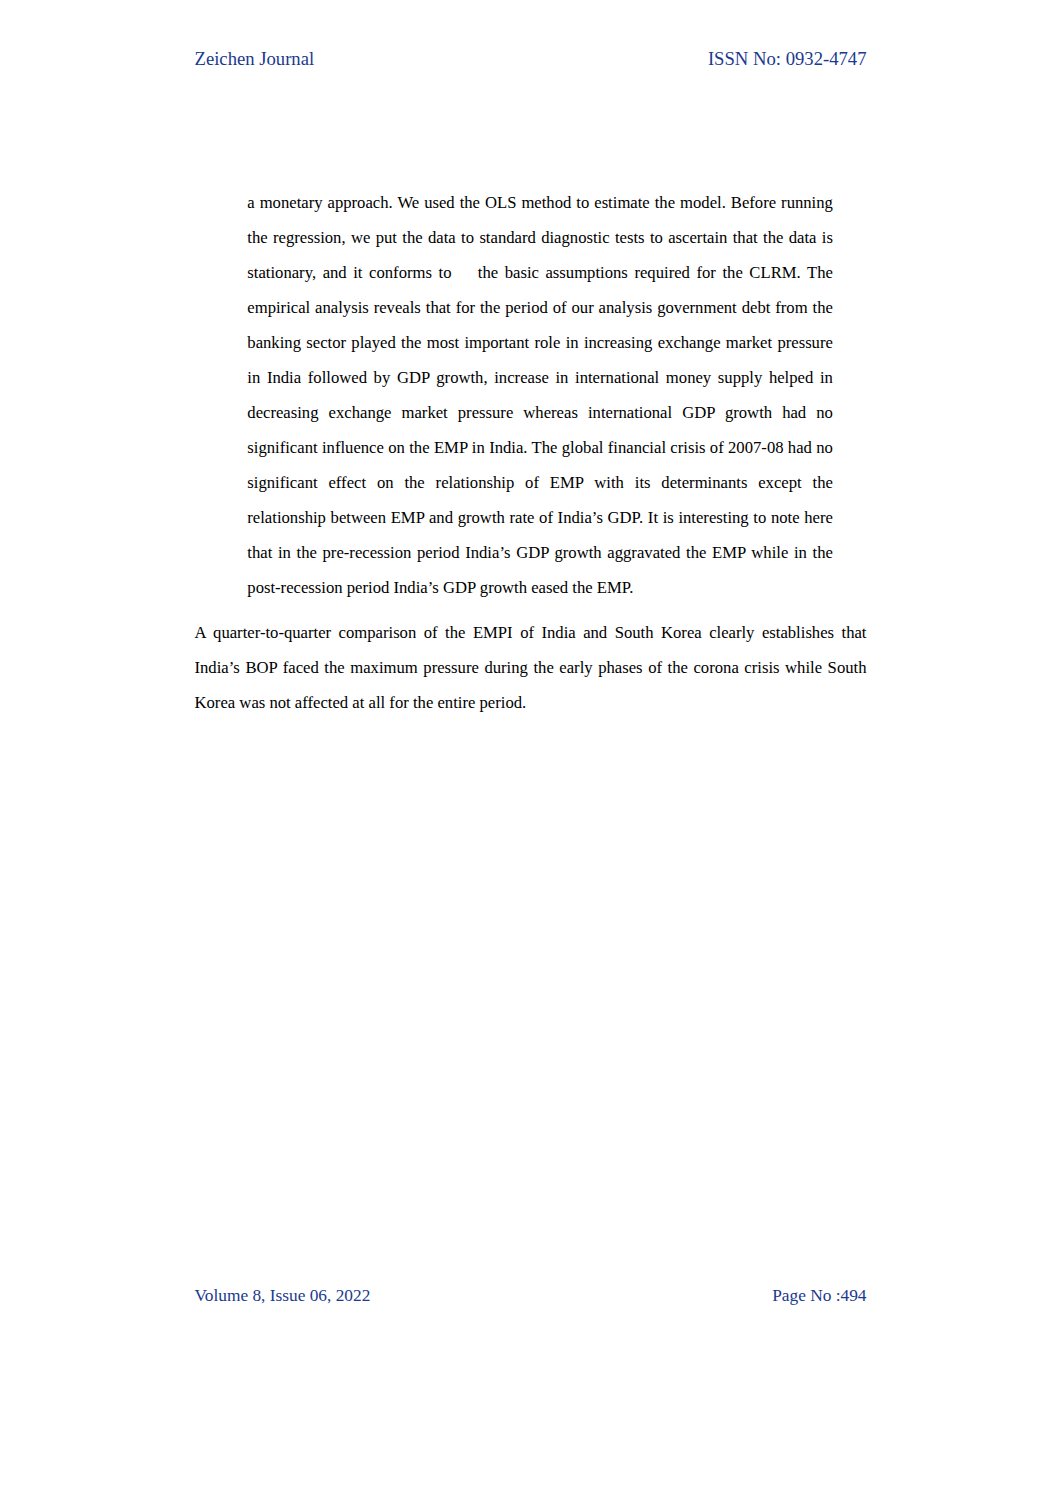Zeichen Journal ISSN No: 0932-4747
a monetary approach. We used the OLS method to estimate the model. Before running the regression, we put the data to standard diagnostic tests to ascertain that the data is stationary, and it conforms to the basic assumptions required for the CLRM. The empirical analysis reveals that for the period of our analysis government debt from the banking sector played the most important role in increasing exchange market pressure in India followed by GDP growth, increase in international money supply helped in decreasing exchange market pressure whereas international GDP growth had no significant influence on the EMP in India. The global financial crisis of 2007-08 had no significant effect on the relationship of EMP with its determinants except the relationship between EMP and growth rate of India’s GDP. It is interesting to note here that in the pre-recession period India’s GDP growth aggravated the EMP while in the post-recession period India’s GDP growth eased the EMP.
A quarter-to-quarter comparison of the EMPI of India and South Korea clearly establishes that India’s BOP faced the maximum pressure during the early phases of the corona crisis while South Korea was not affected at all for the entire period.
Volume 8, Issue 06, 2022 Page No :494